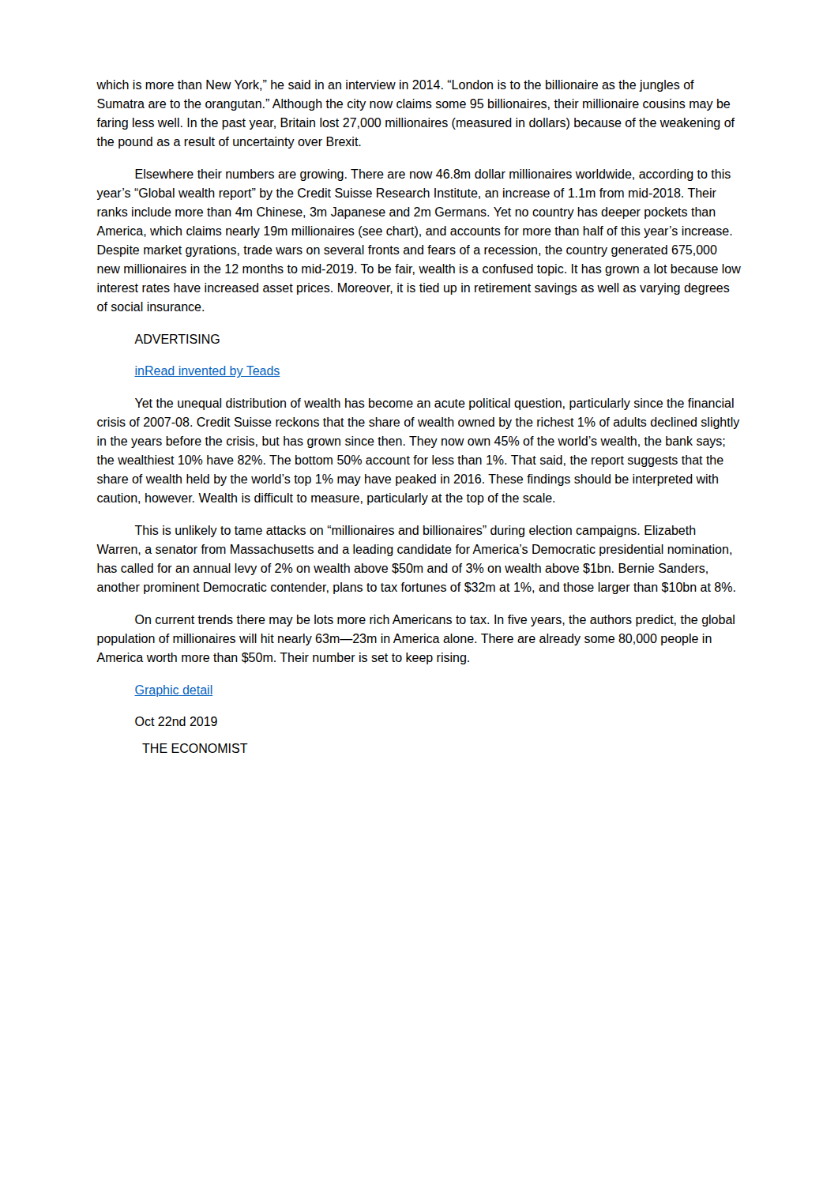which is more than New York,” he said in an interview in 2014. “London is to the billionaire as the jungles of Sumatra are to the orangutan.” Although the city now claims some 95 billionaires, their millionaire cousins may be faring less well. In the past year, Britain lost 27,000 millionaires (measured in dollars) because of the weakening of the pound as a result of uncertainty over Brexit.
Elsewhere their numbers are growing. There are now 46.8m dollar millionaires worldwide, according to this year’s “Global wealth report” by the Credit Suisse Research Institute, an increase of 1.1m from mid-2018. Their ranks include more than 4m Chinese, 3m Japanese and 2m Germans. Yet no country has deeper pockets than America, which claims nearly 19m millionaires (see chart), and accounts for more than half of this year’s increase. Despite market gyrations, trade wars on several fronts and fears of a recession, the country generated 675,000 new millionaires in the 12 months to mid-2019. To be fair, wealth is a confused topic. It has grown a lot because low interest rates have increased asset prices. Moreover, it is tied up in retirement savings as well as varying degrees of social insurance.
ADVERTISING
inRead invented by Teads
Yet the unequal distribution of wealth has become an acute political question, particularly since the financial crisis of 2007-08. Credit Suisse reckons that the share of wealth owned by the richest 1% of adults declined slightly in the years before the crisis, but has grown since then. They now own 45% of the world’s wealth, the bank says; the wealthiest 10% have 82%. The bottom 50% account for less than 1%. That said, the report suggests that the share of wealth held by the world’s top 1% may have peaked in 2016. These findings should be interpreted with caution, however. Wealth is difficult to measure, particularly at the top of the scale.
This is unlikely to tame attacks on “millionaires and billionaires” during election campaigns. Elizabeth Warren, a senator from Massachusetts and a leading candidate for America’s Democratic presidential nomination, has called for an annual levy of 2% on wealth above $50m and of 3% on wealth above $1bn. Bernie Sanders, another prominent Democratic contender, plans to tax fortunes of $32m at 1%, and those larger than $10bn at 8%.
On current trends there may be lots more rich Americans to tax. In five years, the authors predict, the global population of millionaires will hit nearly 63m—23m in America alone. There are already some 80,000 people in America worth more than $50m. Their number is set to keep rising.
Graphic detail
Oct 22nd 2019
THE ECONOMIST